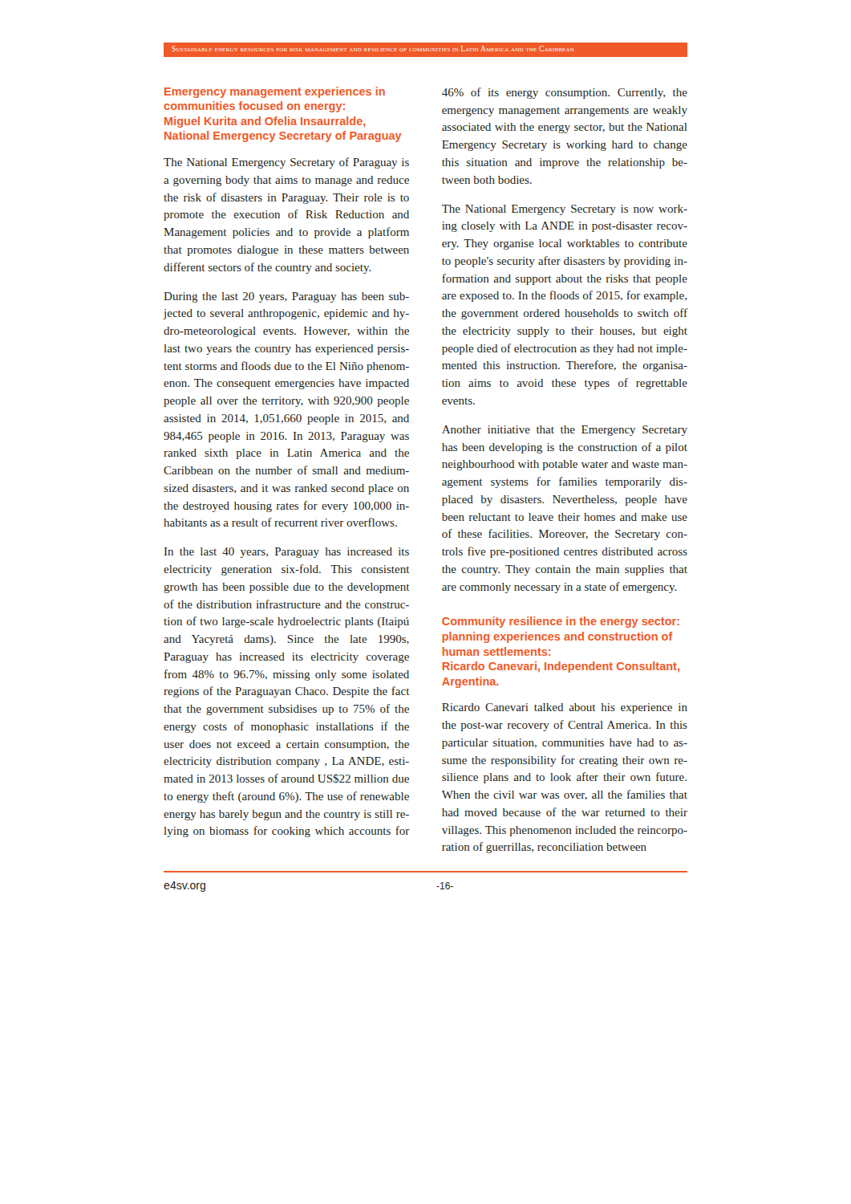Sustainable energy resources for risk management and resilience of communities in Latin America and the Caribbean
Emergency management experiences in communities focused on energy:
Miguel Kurita and Ofelia Insaurralde, National Emergency Secretary of Paraguay
The National Emergency Secretary of Paraguay is a governing body that aims to manage and reduce the risk of disasters in Paraguay. Their role is to promote the execution of Risk Reduction and Management policies and to provide a platform that promotes dialogue in these matters between different sectors of the country and society.
During the last 20 years, Paraguay has been subjected to several anthropogenic, epidemic and hydro-meteorological events. However, within the last two years the country has experienced persistent storms and floods due to the El Niño phenomenon. The consequent emergencies have impacted people all over the territory, with 920,900 people assisted in 2014, 1,051,660 people in 2015, and 984,465 people in 2016. In 2013, Paraguay was ranked sixth place in Latin America and the Caribbean on the number of small and medium-sized disasters, and it was ranked second place on the destroyed housing rates for every 100,000 inhabitants as a result of recurrent river overflows.
In the last 40 years, Paraguay has increased its electricity generation six-fold. This consistent growth has been possible due to the development of the distribution infrastructure and the construction of two large-scale hydroelectric plants (Itaipú and Yacyretá dams). Since the late 1990s, Paraguay has increased its electricity coverage from 48% to 96.7%, missing only some isolated regions of the Paraguayan Chaco. Despite the fact that the government subsidises up to 75% of the energy costs of monophasic installations if the user does not exceed a certain consumption, the electricity distribution company , La ANDE, estimated in 2013 losses of around US$22 million due to energy theft (around 6%). The use of renewable energy has barely begun and the country is still relying on biomass for cooking which accounts for 46% of its energy consumption. Currently, the emergency management arrangements are weakly associated with the energy sector, but the National Emergency Secretary is working hard to change this situation and improve the relationship between both bodies.
The National Emergency Secretary is now working closely with La ANDE in post-disaster recovery. They organise local worktables to contribute to people's security after disasters by providing information and support about the risks that people are exposed to. In the floods of 2015, for example, the government ordered households to switch off the electricity supply to their houses, but eight people died of electrocution as they had not implemented this instruction. Therefore, the organisation aims to avoid these types of regrettable events.
Another initiative that the Emergency Secretary has been developing is the construction of a pilot neighbourhood with potable water and waste management systems for families temporarily displaced by disasters. Nevertheless, people have been reluctant to leave their homes and make use of these facilities. Moreover, the Secretary controls five pre-positioned centres distributed across the country. They contain the main supplies that are commonly necessary in a state of emergency.
Community resilience in the energy sector: planning experiences and construction of human settlements:
Ricardo Canevari, Independent Consultant, Argentina.
Ricardo Canevari talked about his experience in the post-war recovery of Central America. In this particular situation, communities have had to assume the responsibility for creating their own resilience plans and to look after their own future. When the civil war was over, all the families that had moved because of the war returned to their villages. This phenomenon included the reincorporation of guerrillas, reconciliation between
e4sv.org -16-